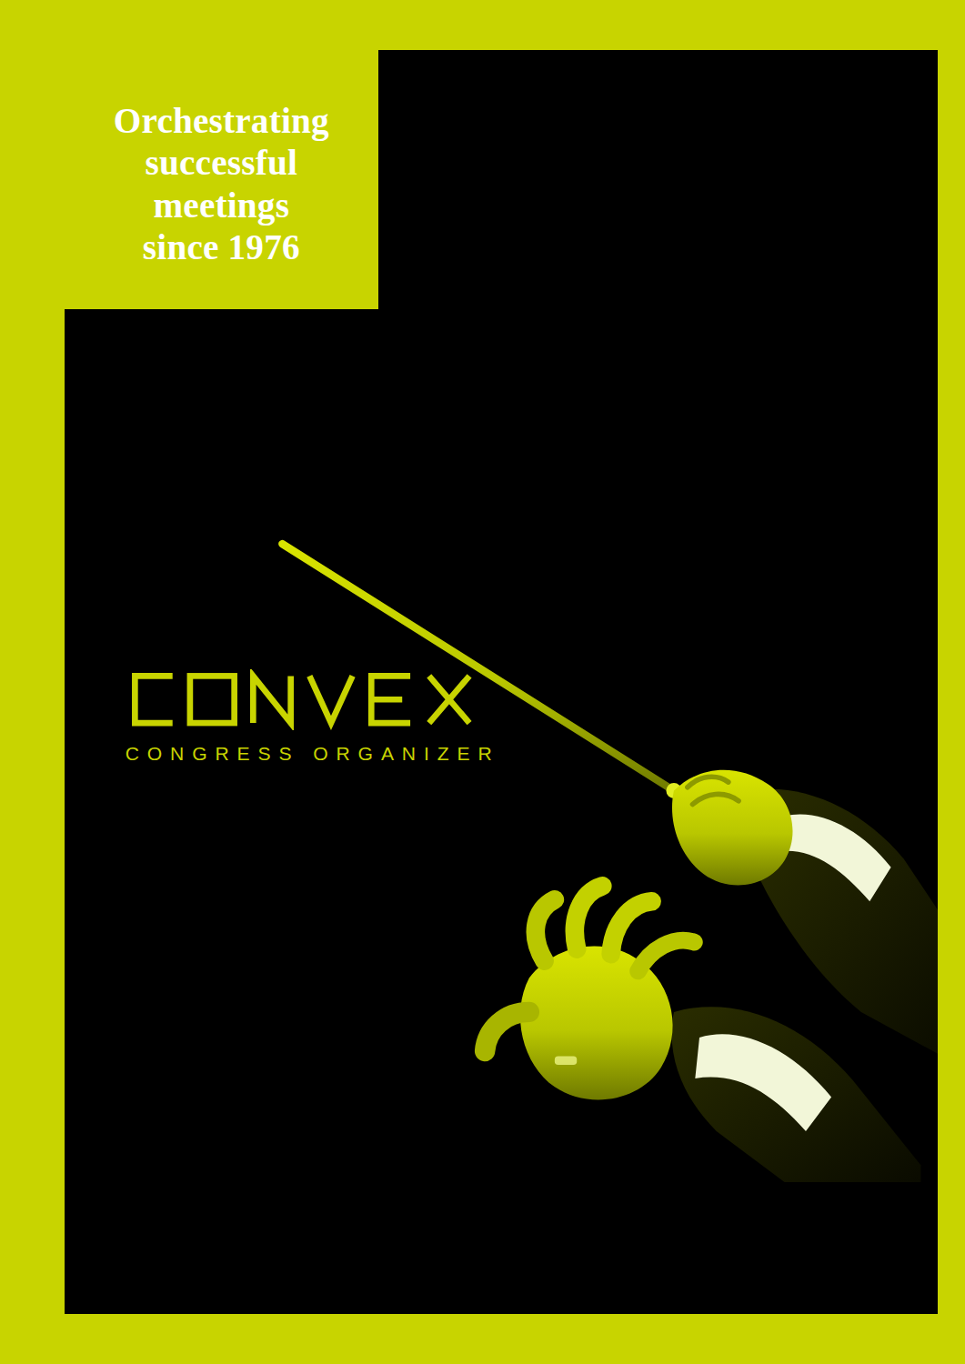Orchestrating
successful
meetings
since 1976
CONGRESS ORGANIZER